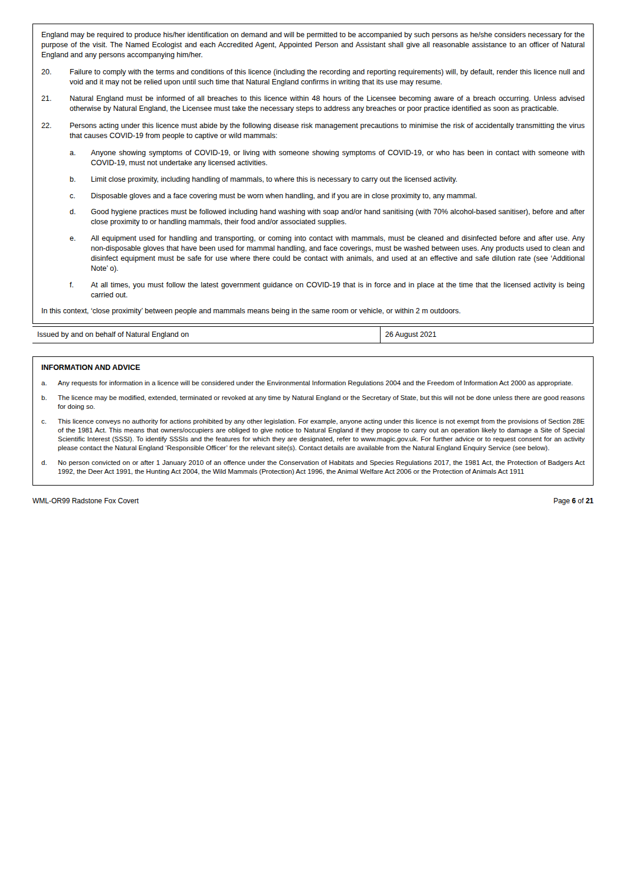England may be required to produce his/her identification on demand and will be permitted to be accompanied by such persons as he/she considers necessary for the purpose of the visit. The Named Ecologist and each Accredited Agent, Appointed Person and Assistant shall give all reasonable assistance to an officer of Natural England and any persons accompanying him/her.
20. Failure to comply with the terms and conditions of this licence (including the recording and reporting requirements) will, by default, render this licence null and void and it may not be relied upon until such time that Natural England confirms in writing that its use may resume.
21. Natural England must be informed of all breaches to this licence within 48 hours of the Licensee becoming aware of a breach occurring. Unless advised otherwise by Natural England, the Licensee must take the necessary steps to address any breaches or poor practice identified as soon as practicable.
22. Persons acting under this licence must abide by the following disease risk management precautions to minimise the risk of accidentally transmitting the virus that causes COVID-19 from people to captive or wild mammals:
a. Anyone showing symptoms of COVID-19, or living with someone showing symptoms of COVID-19, or who has been in contact with someone with COVID-19, must not undertake any licensed activities.
b. Limit close proximity, including handling of mammals, to where this is necessary to carry out the licensed activity.
c. Disposable gloves and a face covering must be worn when handling, and if you are in close proximity to, any mammal.
d. Good hygiene practices must be followed including hand washing with soap and/or hand sanitising (with 70% alcohol-based sanitiser), before and after close proximity to or handling mammals, their food and/or associated supplies.
e. All equipment used for handling and transporting, or coming into contact with mammals, must be cleaned and disinfected before and after use. Any non-disposable gloves that have been used for mammal handling, and face coverings, must be washed between uses. Any products used to clean and disinfect equipment must be safe for use where there could be contact with animals, and used at an effective and safe dilution rate (see ‘Additional Note’ o).
f. At all times, you must follow the latest government guidance on COVID-19 that is in force and in place at the time that the licensed activity is being carried out.
In this context, ‘close proximity’ between people and mammals means being in the same room or vehicle, or within 2 m outdoors.
| Issued by and on behalf of Natural England on | 26 August 2021 |
INFORMATION AND ADVICE
a. Any requests for information in a licence will be considered under the Environmental Information Regulations 2004 and the Freedom of Information Act 2000 as appropriate.
b. The licence may be modified, extended, terminated or revoked at any time by Natural England or the Secretary of State, but this will not be done unless there are good reasons for doing so.
c. This licence conveys no authority for actions prohibited by any other legislation. For example, anyone acting under this licence is not exempt from the provisions of Section 28E of the 1981 Act. This means that owners/occupiers are obliged to give notice to Natural England if they propose to carry out an operation likely to damage a Site of Special Scientific Interest (SSSI). To identify SSSIs and the features for which they are designated, refer to www.magic.gov.uk. For further advice or to request consent for an activity please contact the Natural England ‘Responsible Officer’ for the relevant site(s). Contact details are available from the Natural England Enquiry Service (see below).
d. No person convicted on or after 1 January 2010 of an offence under the Conservation of Habitats and Species Regulations 2017, the 1981 Act, the Protection of Badgers Act 1992, the Deer Act 1991, the Hunting Act 2004, the Wild Mammals (Protection) Act 1996, the Animal Welfare Act 2006 or the Protection of Animals Act 1911
WML-OR99 Radstone Fox Covert
Page 6 of 21